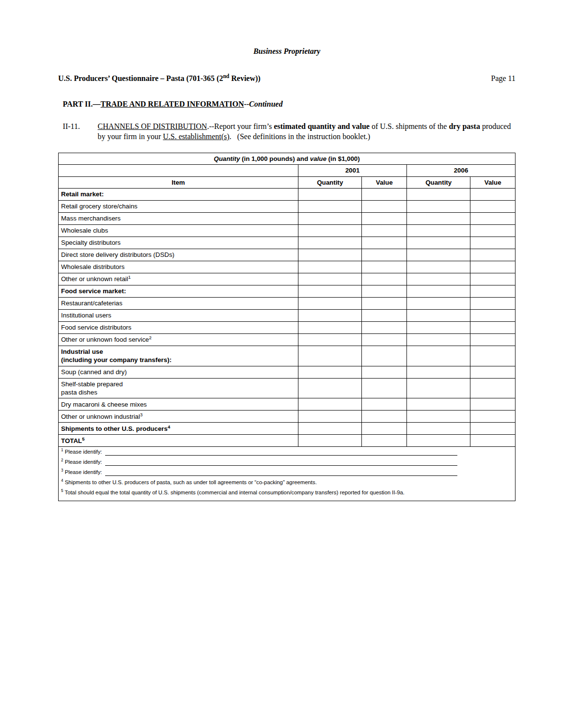Business Proprietary
U.S. Producers’ Questionnaire – Pasta (701-365 (2nd Review)) Page 11
PART II.—TRADE AND RELATED INFORMATION--Continued
II-11.
CHANNELS OF DISTRIBUTION.--Report your firm’s estimated quantity and value of U.S. shipments of the dry pasta produced by your firm in your U.S. establishment(s). (See definitions in the instruction booklet.)
| Quantity (in 1,000 pounds) and value (in $1,000) |
| | 2001 | 2006 |
| Item | Quantity | Value | Quantity | Value |
| Retail market: | | | | |
| Retail grocery store/chains | | | | |
| Mass merchandisers | | | | |
| Wholesale clubs | | | | |
| Specialty distributors | | | | |
| Direct store delivery distributors (DSDs) | | | | |
| Wholesale distributors | | | | |
| Other or unknown retail 1 | | | | |
| Food service market: | | | | |
| Restaurant/cafeterias | | | | |
| Institutional users | | | | |
| Food service distributors | | | | |
| Other or unknown food service 2 | | | | |
| Industrial use (including your company transfers): | | | | |
| Soup (canned and dry) | | | | |
| Shelf-stable prepared pasta dishes | | | | |
| Dry macaroni & cheese mixes | | | | |
| Other or unknown industrial 3 | | | | |
| Shipments to other U.S. producers 4 | | | | |
| TOTAL 5 | | | | |
| 1 Please identify: 2 Please identify: 3 Please identify: 4 Shipments to other U.S. producers of pasta, such as under toll agreements or “co-packing” agreements. 5 Total should equal the total quantity of U.S. shipments (commercial and internal consumption/company transfers) reported for question II-9a. |